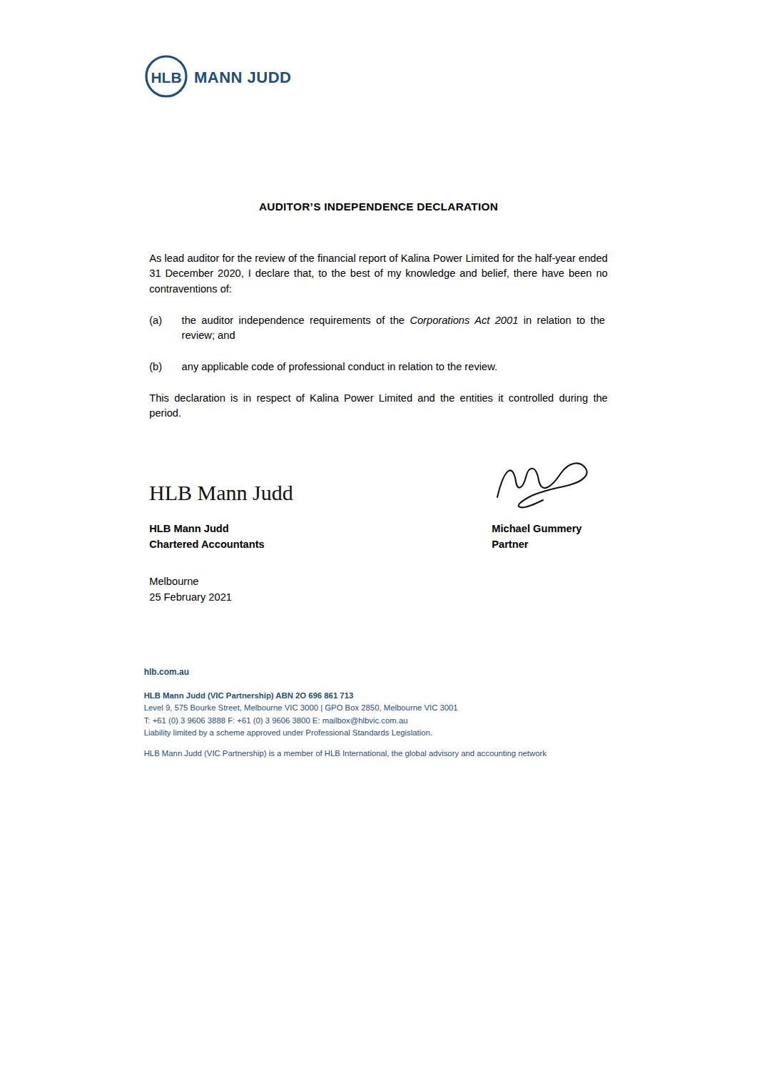HLB MANN JUDD
AUDITOR’S INDEPENDENCE DECLARATION
As lead auditor for the review of the financial report of Kalina Power Limited for the half-year ended 31 December 2020, I declare that, to the best of my knowledge and belief, there have been no contraventions of:
(a)
the auditor independence requirements of the Corporations Act 2001 in relation to the review; and
(b)
any applicable code of professional conduct in relation to the review.
This declaration is in respect of Kalina Power Limited and the entities it controlled during the period.
HLB Mann Judd
HLB Mann Judd
Chartered Accountants
Michael Gummery
Partner
Melbourne
25 February 2021
hlb.com.au
HLB Mann Judd (VIC Partnership) ABN 2O 696 861 713
Level 9, 575 Bourke Street, Melbourne VIC 3000 | GPO Box 2850, Melbourne VIC 3001
T: +61 (0) 3 9606 3888 F: +61 (0) 3 9606 3800 E: mailbox@hlbvic.com.au
Liability limited by a scheme approved under Professional Standards Legislation.
HLB Mann Judd (VIC Partnership) is a member of HLB International, the global advisory and accounting network